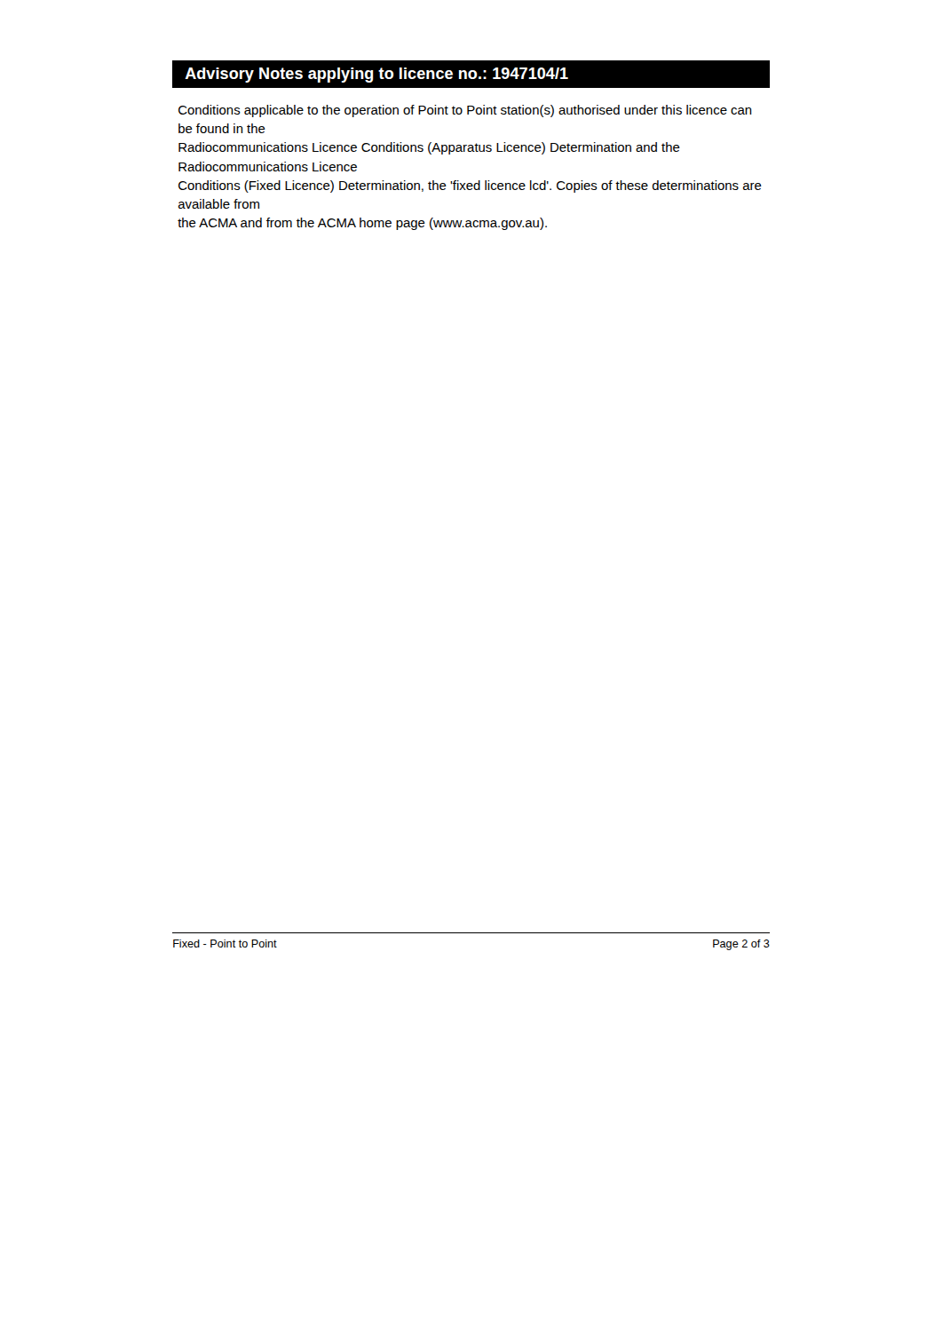Advisory Notes applying to licence no.: 1947104/1
Conditions applicable to the operation of Point to Point station(s) authorised under this licence can be found in the
Radiocommunications Licence Conditions (Apparatus Licence) Determination and the Radiocommunications Licence
Conditions (Fixed Licence) Determination, the 'fixed licence lcd'. Copies of these determinations are available from
the ACMA and from the ACMA home page (www.acma.gov.au).
Fixed - Point to Point
Page 2 of 3